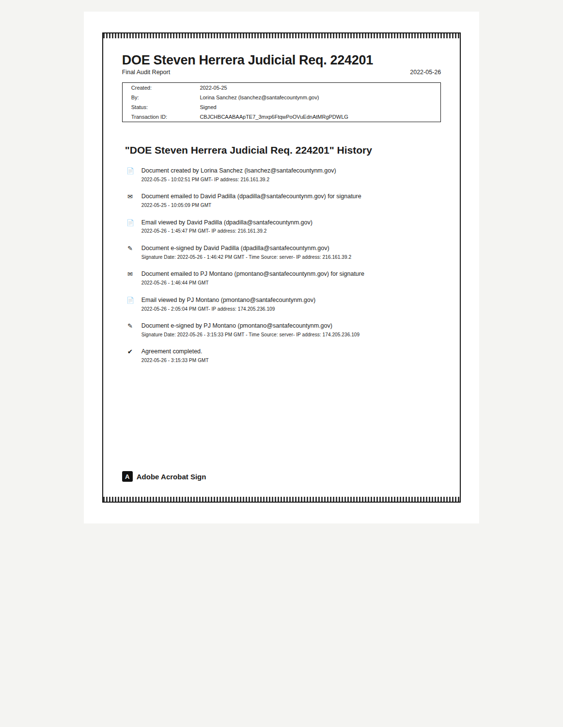DOE Steven Herrera Judicial Req. 224201
Final Audit Report 2022-05-26
| Created: | 2022-05-25 |
| By: | Lorina Sanchez (lsanchez@santafecountynm.gov) |
| Status: | Signed |
| Transaction ID: | CBJCHBCAABAApTE7_3mxp6FtqwPoOVuEdnAtMRgPDWLG |
"DOE Steven Herrera Judicial Req. 224201" History
📄 Document created by Lorina Sanchez (lsanchez@santafecountynm.gov) 2022-05-25 - 10:02:51 PM GMT- IP address: 216.161.39.2
✉ Document emailed to David Padilla (dpadilla@santafecountynm.gov) for signature 2022-05-25 - 10:05:09 PM GMT
📄 Email viewed by David Padilla (dpadilla@santafecountynm.gov) 2022-05-26 - 1:45:47 PM GMT- IP address: 216.161.39.2
✎ Document e-signed by David Padilla (dpadilla@santafecountynm.gov) Signature Date: 2022-05-26 - 1:46:42 PM GMT - Time Source: server- IP address: 216.161.39.2
✉ Document emailed to PJ Montano (pmontano@santafecountynm.gov) for signature 2022-05-26 - 1:46:44 PM GMT
📄 Email viewed by PJ Montano (pmontano@santafecountynm.gov) 2022-05-26 - 2:05:04 PM GMT- IP address: 174.205.236.109
✎ Document e-signed by PJ Montano (pmontano@santafecountynm.gov) Signature Date: 2022-05-26 - 3:15:33 PM GMT - Time Source: server- IP address: 174.205.236.109
✔ Agreement completed. 2022-05-26 - 3:15:33 PM GMT
A
Adobe Acrobat Sign